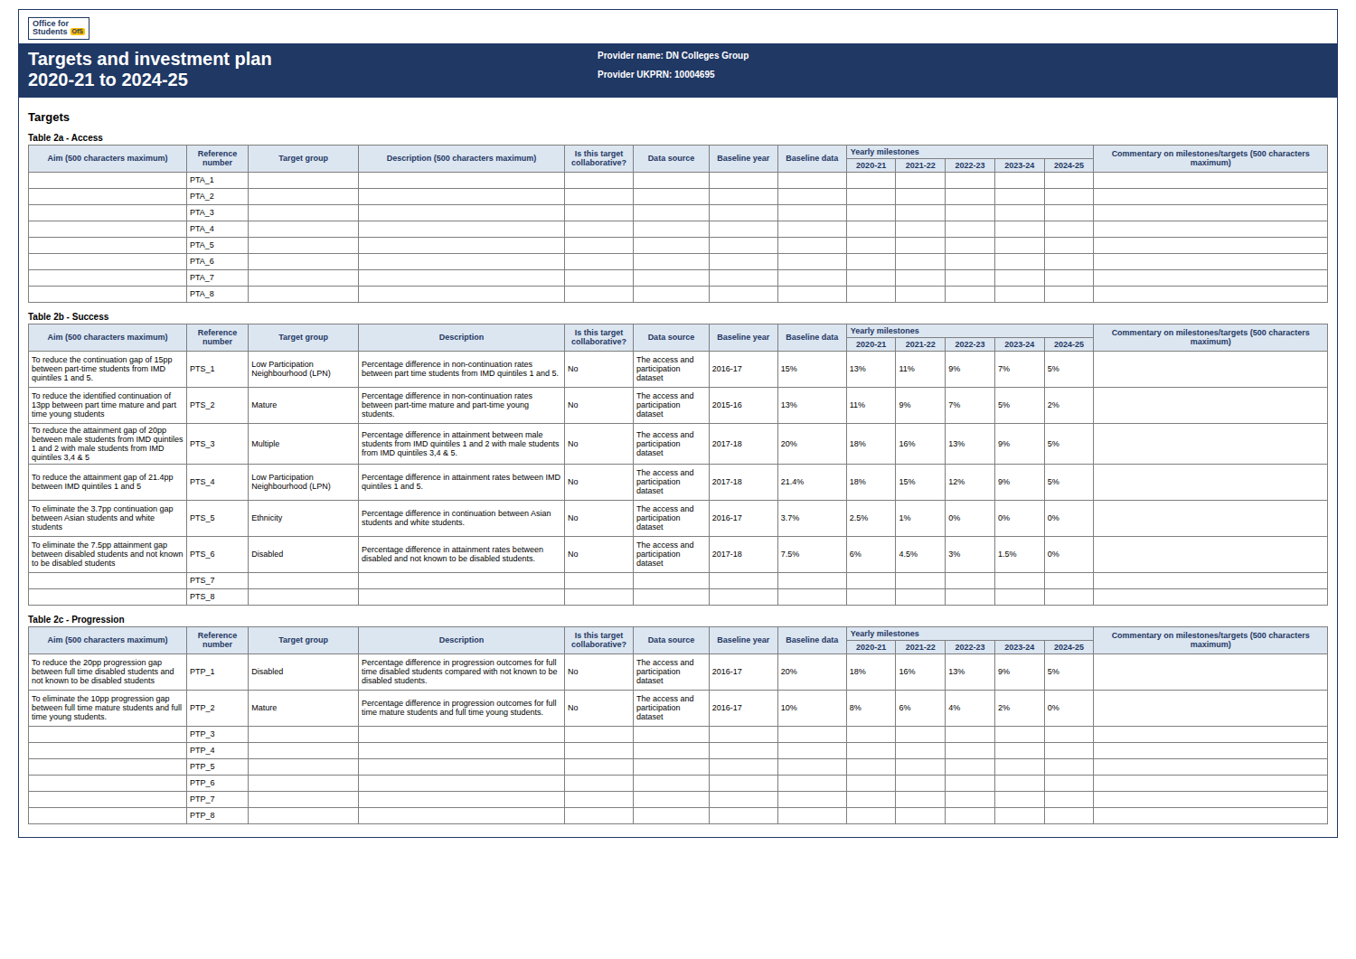Office for
StudentsOfS
Targets and investment plan
2020-21 to 2024-25
Provider name: DN Colleges Group
Provider UKPRN: 10004695
Targets
Table 2a - Access
| Aim (500 characters maximum) | Reference number | Target group | Description (500 characters maximum) | Is this target collaborative? | Data source | Baseline year | Baseline data | Yearly milestones | Commentary on milestones/targets (500 characters maximum) |
| --- | --- | --- | --- | --- | --- | --- | --- | --- | --- |
| 2020-21 | 2021-22 | 2022-23 | 2023-24 | 2024-25 |
| | PTA_1 | | | | | | | | | | | | |
| | PTA_2 | | | | | | | | | | | | |
| | PTA_3 | | | | | | | | | | | | |
| | PTA_4 | | | | | | | | | | | | |
| | PTA_5 | | | | | | | | | | | | |
| | PTA_6 | | | | | | | | | | | | |
| | PTA_7 | | | | | | | | | | | | |
| | PTA_8 | | | | | | | | | | | | |
Table 2b - Success
| Aim (500 characters maximum) | Reference number | Target group | Description | Is this target collaborative? | Data source | Baseline year | Baseline data | Yearly milestones | Commentary on milestones/targets (500 characters maximum) |
| --- | --- | --- | --- | --- | --- | --- | --- | --- | --- |
| 2020-21 | 2021-22 | 2022-23 | 2023-24 | 2024-25 |
| To reduce the continuation gap of 15pp between part-time students from IMD quintiles 1 and 5. | PTS_1 | Low Participation Neighbourhood (LPN) | Percentage difference in non-continuation rates between part time students from IMD quintiles 1 and 5. | No | The access and participation dataset | 2016-17 | 15% | 13% | 11% | 9% | 7% | 5% | |
| To reduce the identified continuation of 13pp between part time mature and part time young students | PTS_2 | Mature | Percentage difference in non-continuation rates between part-time mature and part-time young students. | No | The access and participation dataset | 2015-16 | 13% | 11% | 9% | 7% | 5% | 2% | |
| To reduce the attainment gap of 20pp between male students from IMD quintiles 1 and 2 with male students from IMD quintiles 3,4 & 5 | PTS_3 | Multiple | Percentage difference in attainment between male students from IMD quintiles 1 and 2 with male students from IMD quintiles 3,4 & 5. | No | The access and participation dataset | 2017-18 | 20% | 18% | 16% | 13% | 9% | 5% | |
| To reduce the attainment gap of 21.4pp between IMD quintiles 1 and 5 | PTS_4 | Low Participation Neighbourhood (LPN) | Percentage difference in attainment rates between IMD quintiles 1 and 5. | No | The access and participation dataset | 2017-18 | 21.4% | 18% | 15% | 12% | 9% | 5% | |
| To eliminate the 3.7pp continuation gap between Asian students and white students | PTS_5 | Ethnicity | Percentage difference in continuation between Asian students and white students. | No | The access and participation dataset | 2016-17 | 3.7% | 2.5% | 1% | 0% | 0% | 0% | |
| To eliminate the 7.5pp attainment gap between disabled students and not known to be disabled students | PTS_6 | Disabled | Percentage difference in attainment rates between disabled and not known to be disabled students. | No | The access and participation dataset | 2017-18 | 7.5% | 6% | 4.5% | 3% | 1.5% | 0% | |
| | PTS_7 | | | | | | | | | | | | |
| | PTS_8 | | | | | | | | | | | | |
Table 2c - Progression
| Aim (500 characters maximum) | Reference number | Target group | Description | Is this target collaborative? | Data source | Baseline year | Baseline data | Yearly milestones | Commentary on milestones/targets (500 characters maximum) |
| --- | --- | --- | --- | --- | --- | --- | --- | --- | --- |
| 2020-21 | 2021-22 | 2022-23 | 2023-24 | 2024-25 |
| To reduce the 20pp progression gap between full time disabled students and not known to be disabled students | PTP_1 | Disabled | Percentage difference in progression outcomes for full time disabled students compared with not known to be disabled students. | No | The access and participation dataset | 2016-17 | 20% | 18% | 16% | 13% | 9% | 5% | |
| To eliminate the 10pp progression gap between full time mature students and full time young students. | PTP_2 | Mature | Percentage difference in progression outcomes for full time mature students and full time young students. | No | The access and participation dataset | 2016-17 | 10% | 8% | 6% | 4% | 2% | 0% | |
| | PTP_3 | | | | | | | | | | | | |
| | PTP_4 | | | | | | | | | | | | |
| | PTP_5 | | | | | | | | | | | | |
| | PTP_6 | | | | | | | | | | | | |
| | PTP_7 | | | | | | | | | | | | |
| | PTP_8 | | | | | | | | | | | | |